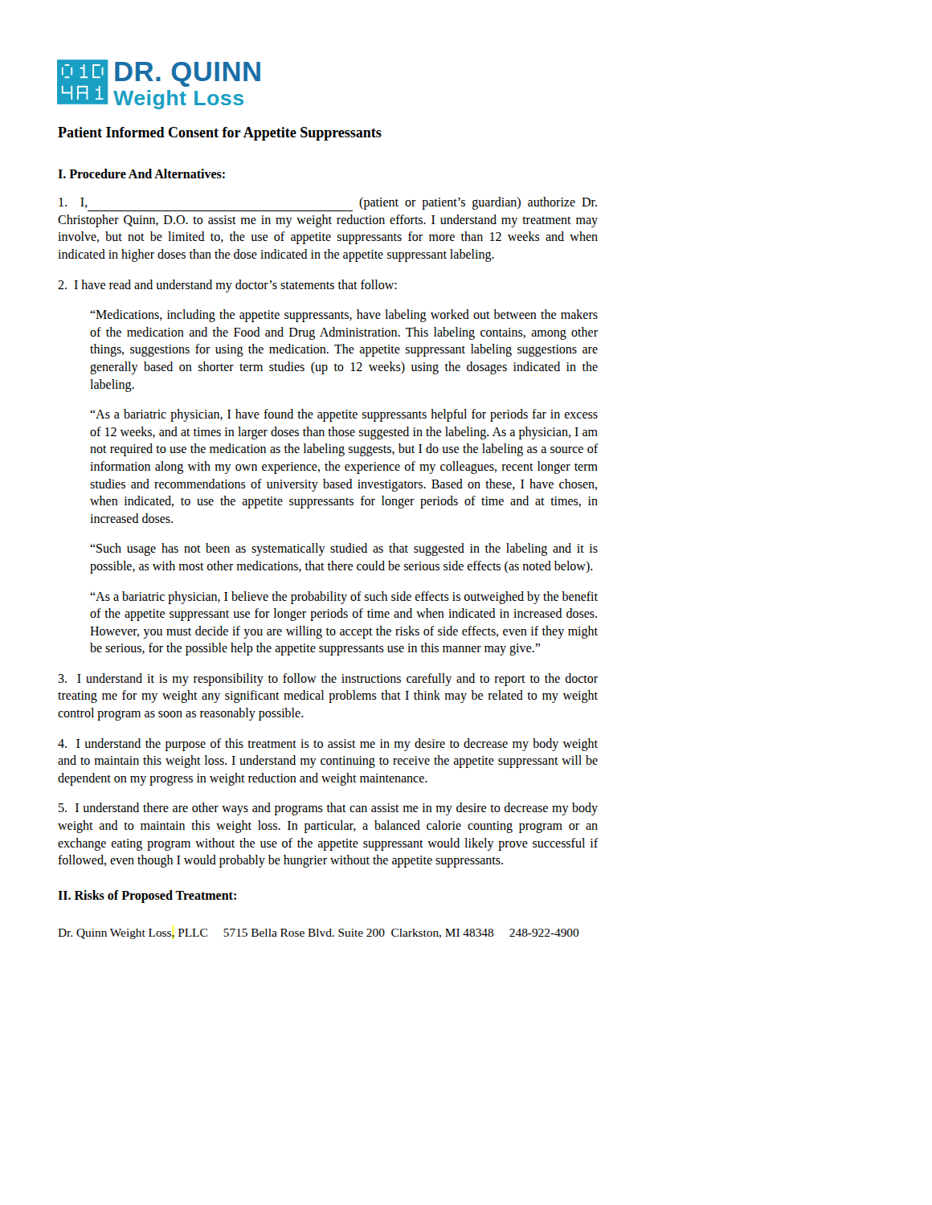𝒡
DR. QUINN
Weight Loss
Patient Informed Consent for Appetite Suppressants
I. Procedure And Alternatives:
1. I, (patient or patient’s guardian) authorize Dr. Christopher Quinn, D.O. to assist me in my weight reduction efforts. I understand my treatment may involve, but not be limited to, the use of appetite suppressants for more than 12 weeks and when indicated in higher doses than the dose indicated in the appetite suppressant labeling.
2. I have read and understand my doctor’s statements that follow:
“Medications, including the appetite suppressants, have labeling worked out between the makers of the medication and the Food and Drug Administration. This labeling contains, among other things, suggestions for using the medication. The appetite suppressant labeling suggestions are generally based on shorter term studies (up to 12 weeks) using the dosages indicated in the labeling.
“As a bariatric physician, I have found the appetite suppressants helpful for periods far in excess of 12 weeks, and at times in larger doses than those suggested in the labeling. As a physician, I am not required to use the medication as the labeling suggests, but I do use the labeling as a source of information along with my own experience, the experience of my colleagues, recent longer term studies and recommendations of university based investigators. Based on these, I have chosen, when indicated, to use the appetite suppressants for longer periods of time and at times, in increased doses.
“Such usage has not been as systematically studied as that suggested in the labeling and it is possible, as with most other medications, that there could be serious side effects (as noted below).
“As a bariatric physician, I believe the probability of such side effects is outweighed by the benefit of the appetite suppressant use for longer periods of time and when indicated in increased doses. However, you must decide if you are willing to accept the risks of side effects, even if they might be serious, for the possible help the appetite suppressants use in this manner may give.”
3. I understand it is my responsibility to follow the instructions carefully and to report to the doctor treating me for my weight any significant medical problems that I think may be related to my weight control program as soon as reasonably possible.
4. I understand the purpose of this treatment is to assist me in my desire to decrease my body weight and to maintain this weight loss. I understand my continuing to receive the appetite suppressant will be dependent on my progress in weight reduction and weight maintenance.
5. I understand there are other ways and programs that can assist me in my desire to decrease my body weight and to maintain this weight loss. In particular, a balanced calorie counting program or an exchange eating program without the use of the appetite suppressant would likely prove successful if followed, even though I would probably be hungrier without the appetite suppressants.
II. Risks of Proposed Treatment:
Dr. Quinn Weight Loss, PLLC 5715 Bella Rose Blvd. Suite 200 Clarkston, MI 48348 248-922-4900